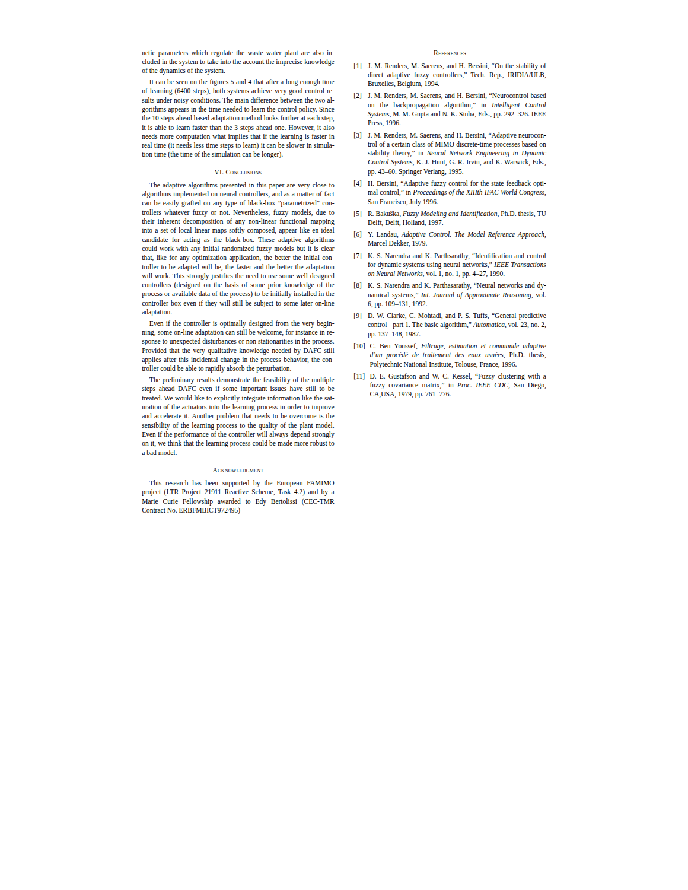netic parameters which regulate the waste water plant are also included in the system to take into the account the imprecise knowledge of the dynamics of the system.
It can be seen on the figures 5 and 4 that after a long enough time of learning (6400 steps), both systems achieve very good control results under noisy conditions. The main difference between the two algorithms appears in the time needed to learn the control policy. Since the 10 steps ahead based adaptation method looks further at each step, it is able to learn faster than the 3 steps ahead one. However, it also needs more computation what implies that if the learning is faster in real time (it needs less time steps to learn) it can be slower in simulation time (the time of the simulation can be longer).
VI. Conclusions
The adaptive algorithms presented in this paper are very close to algorithms implemented on neural controllers, and as a matter of fact can be easily grafted on any type of black-box ”parametrized” controllers whatever fuzzy or not. Nevertheless, fuzzy models, due to their inherent decomposition of any non-linear functional mapping into a set of local linear maps softly composed, appear like en ideal candidate for acting as the black-box. These adaptive algorithms could work with any initial randomized fuzzy models but it is clear that, like for any optimization application, the better the initial controller to be adapted will be, the faster and the better the adaptation will work. This strongly justifies the need to use some well-designed controllers (designed on the basis of some prior knowledge of the process or available data of the process) to be initially installed in the controller box even if they will still be subject to some later on-line adaptation.
Even if the controller is optimally designed from the very beginning, some on-line adaptation can still be welcome, for instance in response to unexpected disturbances or non stationarities in the process. Provided that the very qualitative knowledge needed by DAFC still applies after this incidental change in the process behavior, the controller could be able to rapidly absorb the perturbation.
The preliminary results demonstrate the feasibility of the multiple steps ahead DAFC even if some important issues have still to be treated. We would like to explicitly integrate information like the saturation of the actuators into the learning process in order to improve and accelerate it. Another problem that needs to be overcome is the sensibility of the learning process to the quality of the plant model. Even if the performance of the controller will always depend strongly on it, we think that the learning process could be made more robust to a bad model.
Acknowledgment
This research has been supported by the European FAMIMO project (LTR Project 21911 Reactive Scheme, Task 4.2) and by a Marie Curie Fellowship awarded to Edy Bertolissi (CEC-TMR Contract No. ERBFMBICT972495)
References
J. M. Renders, M. Saerens, and H. Bersini, “On the stability of direct adaptive fuzzy controllers,” Tech. Rep., IRIDIA/ULB, Bruxelles, Belgium, 1994.
J. M. Renders, M. Saerens, and H. Bersini, “Neurocontrol based on the backpropagation algorithm,” in Intelligent Control Systems, M. M. Gupta and N. K. Sinha, Eds., pp. 292–326. IEEE Press, 1996.
J. M. Renders, M. Saerens, and H. Bersini, “Adaptive neurocontrol of a certain class of MIMO discrete-time processes based on stability theory,” in Neural Network Engineering in Dynamic Control Systems, K. J. Hunt, G. R. Irvin, and K. Warwick, Eds., pp. 43–60. Springer Verlang, 1995.
H. Bersini, “Adaptive fuzzy control for the state feedback optimal control,” in Proceedings of the XIIIth IFAC World Congress, San Francisco, July 1996.
R. Bakuŝka, Fuzzy Modeling and Identification, Ph.D. thesis, TU Delft, Delft, Holland, 1997.
Y. Landau, Adaptive Control. The Model Reference Approach, Marcel Dekker, 1979.
K. S. Narendra and K. Parthsarathy, “Identification and control for dynamic systems using neural networks,” IEEE Transactions on Neural Networks, vol. 1, no. 1, pp. 4–27, 1990.
K. S. Narendra and K. Parthasarathy, “Neural networks and dynamical systems,” Int. Journal of Approximate Reasoning, vol. 6, pp. 109–131, 1992.
D. W. Clarke, C. Mohtadi, and P. S. Tuffs, “General predictive control - part 1. The basic algorithm,” Automatica, vol. 23, no. 2, pp. 137–148, 1987.
C. Ben Youssef, Filtrage, estimation et commande adaptive d’un procédé de traitement des eaux usuées, Ph.D. thesis, Polytechnic National Institute, Tolouse, France, 1996.
D. E. Gustafson and W. C. Kessel, “Fuzzy clustering with a fuzzy covariance matrix,” in Proc. IEEE CDC, San Diego, CA,USA, 1979, pp. 761–776.